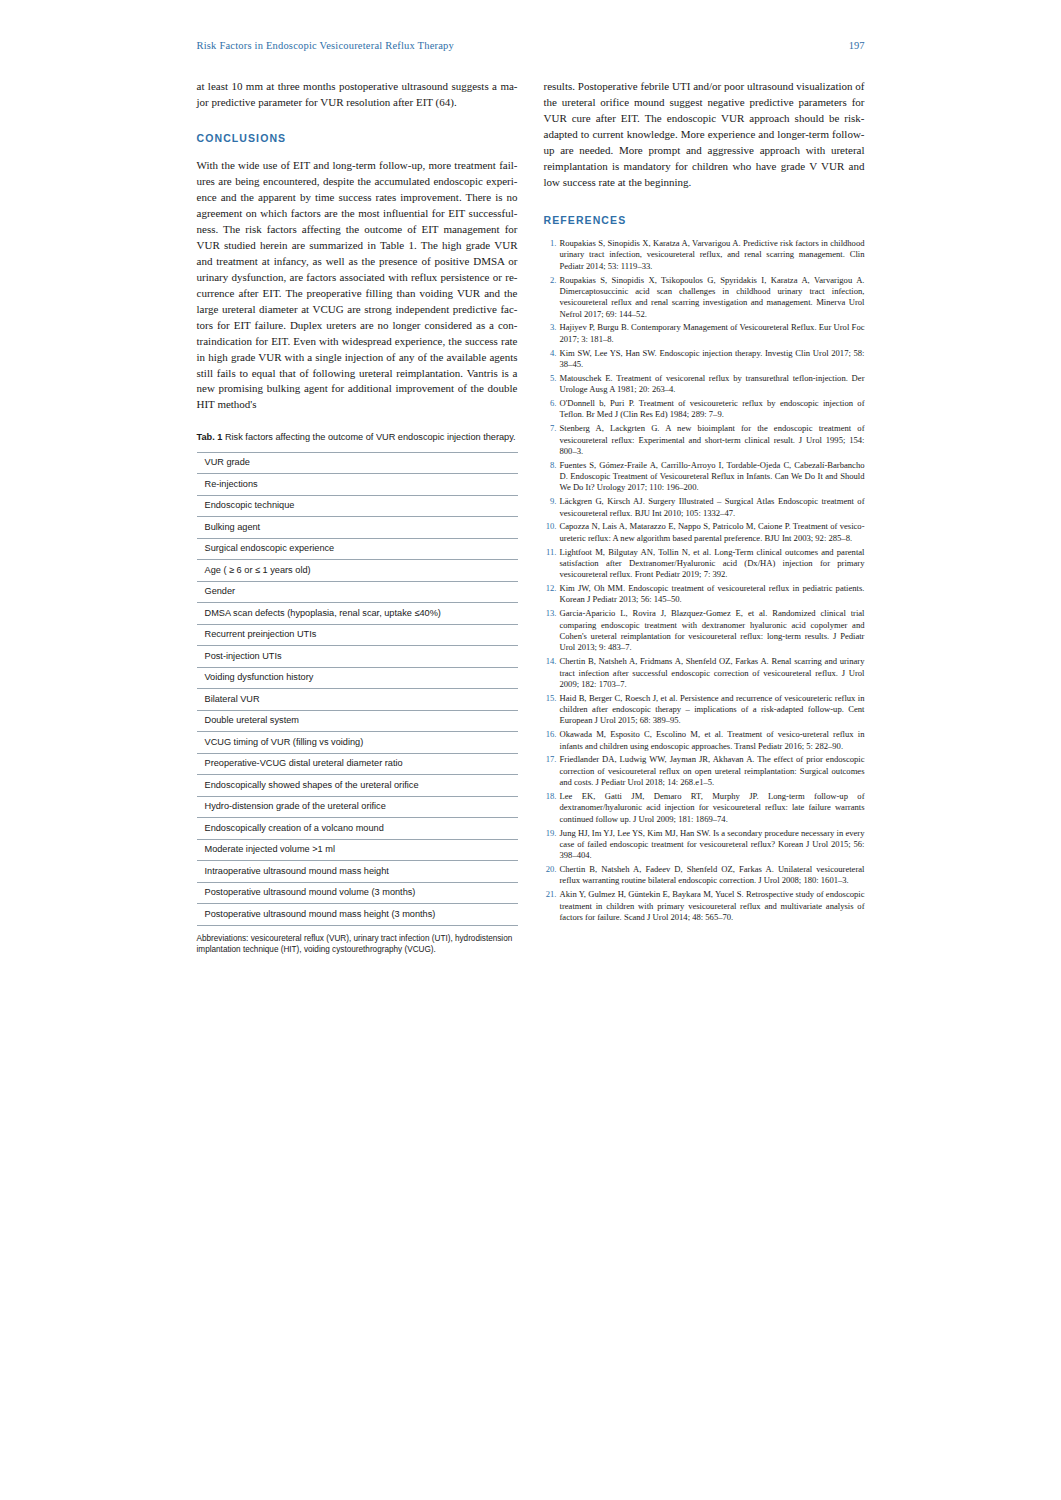Risk Factors in Endoscopic Vesicoureteral Reflux Therapy
197
at least 10 mm at three months postoperative ultrasound suggests a major predictive parameter for VUR resolution after EIT (64).
Conclusions
With the wide use of EIT and long-term follow-up, more treatment failures are being encountered, despite the accumulated endoscopic experience and the apparent by time success rates improvement. There is no agreement on which factors are the most influential for EIT successfulness. The risk factors affecting the outcome of EIT management for VUR studied herein are summarized in Table 1. The high grade VUR and treatment at infancy, as well as the presence of positive DMSA or urinary dysfunction, are factors associated with reflux persistence or recurrence after EIT. The preoperative filling than voiding VUR and the large ureteral diameter at VCUG are strong independent predictive factors for EIT failure. Duplex ureters are no longer considered as a contraindication for EIT. Even with widespread experience, the success rate in high grade VUR with a single injection of any of the available agents still fails to equal that of following ureteral reimplantation. Vantris is a new promising bulking agent for additional improvement of the double HIT method's
Tab. 1 Risk factors affecting the outcome of VUR endoscopic injection therapy.
| VUR grade |
| Re-injections |
| Endoscopic technique |
| Bulking agent |
| Surgical endoscopic experience |
| Age ( ≥ 6 or ≤ 1 years old) |
| Gender |
| DMSA scan defects (hypoplasia, renal scar, uptake ≤40%) |
| Recurrent preinjection UTIs |
| Post-injection UTIs |
| Voiding dysfunction history |
| Bilateral VUR |
| Double ureteral system |
| VCUG timing of VUR (filling vs voiding) |
| Preoperative-VCUG distal ureteral diameter ratio |
| Endoscopically showed shapes of the ureteral orifice |
| Hydro-distension grade of the ureteral orifice |
| Endoscopically creation of a volcano mound |
| Moderate injected volume >1 ml |
| Intraoperative ultrasound mound mass height |
| Postoperative ultrasound mound volume (3 months) |
| Postoperative ultrasound mound mass height (3 months) |
Abbreviations: vesicoureteral reflux (VUR), urinary tract infection (UTI), hydrodistension implantation technique (HIT), voiding cystourethrography (VCUG).
results. Postoperative febrile UTI and/or poor ultrasound visualization of the ureteral orifice mound suggest negative predictive parameters for VUR cure after EIT. The endoscopic VUR approach should be risk-adapted to current knowledge. More experience and longer-term follow-up are needed. More prompt and aggressive approach with ureteral reimplantation is mandatory for children who have grade V VUR and low success rate at the beginning.
REFERENCES
Roupakias S, Sinopidis X, Karatza A, Varvarigou A. Predictive risk factors in childhood urinary tract infection, vesicoureteral reflux, and renal scarring management. Clin Pediatr 2014; 53: 1119–33.
Roupakias S, Sinopidis X, Tsikopoulos G, Spyridakis I, Karatza A, Varvarigou A. Dimercaptosuccinic acid scan challenges in childhood urinary tract infection, vesicoureteral reflux and renal scarring investigation and management. Minerva Urol Nefrol 2017; 69: 144–52.
Hajiyev P, Burgu B. Contemporary Management of Vesicoureteral Reflux. Eur Urol Foc 2017; 3: 181–8.
Kim SW, Lee YS, Han SW. Endoscopic injection therapy. Investig Clin Urol 2017; 58: 38–45.
Matouschek E. Treatment of vesicorenal reflux by transurethral teflon-injection. Der Urologe Ausg A 1981; 20: 263–4.
O'Donnell b, Puri P. Treatment of vesicoureteric reflux by endoscopic injection of Teflon. Br Med J (Clin Res Ed) 1984; 289: 7–9.
Stenberg A, Lackgrten G. A new bioimplant for the endoscopic treatment of vesicoureteral reflux: Experimental and short-term clinical result. J Urol 1995; 154: 800–3.
Fuentes S, Gómez-Fraile A, Carrillo-Arroyo I, Tordable-Ojeda C, Cabezalí-Barbancho D. Endoscopic Treatment of Vesicoureteral Reflux in Infants. Can We Do It and Should We Do It? Urology 2017; 110: 196–200.
Läckgren G, Kirsch AJ. Surgery Illustrated – Surgical Atlas Endoscopic treatment of vesicoureteral reflux. BJU Int 2010; 105: 1332–47.
Capozza N, Lais A, Matarazzo E, Nappo S, Patricolo M, Caione P. Treatment of vesico-ureteric reflux: A new algorithm based parental preference. BJU Int 2003; 92: 285–8.
Lightfoot M, Bilgutay AN, Tollin N, et al. Long-Term clinical outcomes and parental satisfaction after Dextranomer/Hyaluronic acid (Dx/HA) injection for primary vesicoureteral reflux. Front Pediatr 2019; 7: 392.
Kim JW, Oh MM. Endoscopic treatment of vesicoureteral reflux in pediatric patients. Korean J Pediatr 2013; 56: 145–50.
Garcia-Aparicio L, Rovira J, Blazquez-Gomez E, et al. Randomized clinical trial comparing endoscopic treatment with dextranomer hyaluronic acid copolymer and Cohen's ureteral reimplantation for vesicoureteral reflux: long-term results. J Pediatr Urol 2013; 9: 483–7.
Chertin B, Natsheh A, Fridmans A, Shenfeld OZ, Farkas A. Renal scarring and urinary tract infection after successful endoscopic correction of vesicoureteral reflux. J Urol 2009; 182: 1703–7.
Haid B, Berger C, Roesch J, et al. Persistence and recurrence of vesicoureteric reflux in children after endoscopic therapy – implications of a risk-adapted follow-up. Cent European J Urol 2015; 68: 389–95.
Okawada M, Esposito C, Escolino M, et al. Treatment of vesico-ureteral reflux in infants and children using endoscopic approaches. Transl Pediatr 2016; 5: 282–90.
Friedlander DA, Ludwig WW, Jayman JR, Akhavan A. The effect of prior endoscopic correction of vesicoureteral reflux on open ureteral reimplantation: Surgical outcomes and costs. J Pediatr Urol 2018; 14: 268.e1–5.
Lee EK, Gatti JM, Demaro RT, Murphy JP. Long-term follow-up of dextranomer/hyaluronic acid injection for vesicoureteral reflux: late failure warrants continued follow up. J Urol 2009; 181: 1869–74.
Jung HJ, Im YJ, Lee YS, Kim MJ, Han SW. Is a secondary procedure necessary in every case of failed endoscopic treatment for vesicoureteral reflux? Korean J Urol 2015; 56: 398–404.
Chertin B, Natsheh A, Fadeev D, Shenfeld OZ, Farkas A. Unilateral vesicoureteral reflux warranting routine bilateral endoscopic correction. J Urol 2008; 180: 1601–3.
Akin Y, Gulmez H, Güntekin E, Baykara M, Yucel S. Retrospective study of endoscopic treatment in children with primary vesicoureteral reflux and multivariate analysis of factors for failure. Scand J Urol 2014; 48: 565–70.